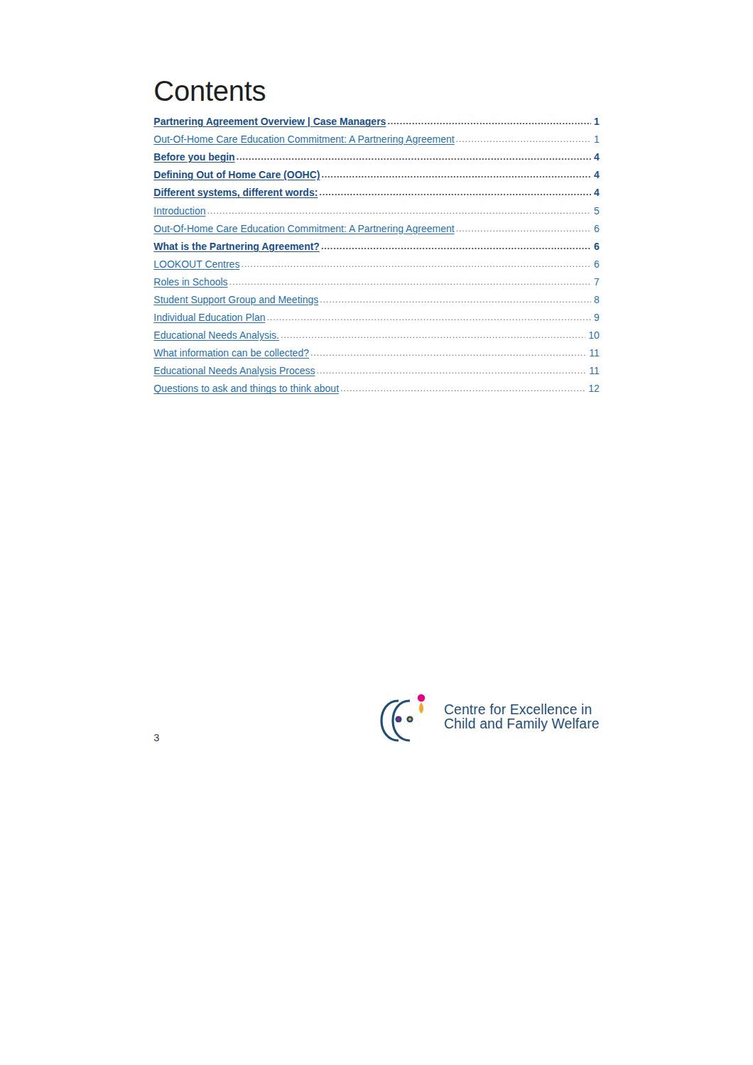Contents
Partnering Agreement Overview | Case Managers .................................................................................................................................. 1
Out-Of-Home Care Education Commitment: A Partnering Agreement ............................................................. 1
Before you begin ......................................................................................................................................................... 4
Defining Out of Home Care (OOHC) ......................................................................................................... 4
Different systems, different words: .......................................................................................................... 4
Introduction ..................................................................................................................................................................... 5
Out-Of-Home Care Education Commitment: A Partnering Agreement ............................................................. 6
What is the Partnering Agreement? ......................................................................................................... 6
LOOKOUT Centres ................................................................................................................................. 6
Roles in Schools .......................................................................................................................................................... 7
Student Support Group and Meetings ......................................................................................................................... 8
Individual Education Plan ............................................................................................................................................. 9
Educational Needs Analysis. ....................................................................................................................................... 10
What information can be collected? ......................................................................................................... 11
Educational Needs Analysis Process ....................................................................................................... 11
Questions to ask and things to think about ......................................................................................................... 12
3
Centre for Excellence in Child and Family Welfare